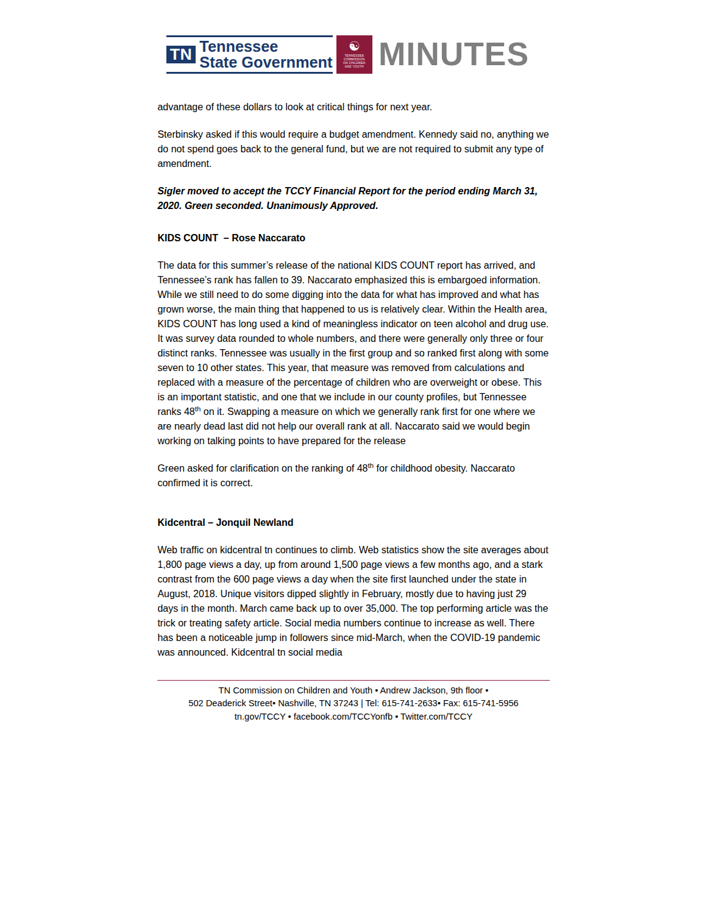TN TennesseeState Government
☯
TENNESSEE
COMMISSION
ON CHILDREN
AND YOUTH
MINUTES
advantage of these dollars to look at critical things for next year.
Sterbinsky asked if this would require a budget amendment. Kennedy said no, anything we do not spend goes back to the general fund, but we are not required to submit any type of amendment.
Sigler moved to accept the TCCY Financial Report for the period ending March 31, 2020. Green seconded. Unanimously Approved.
KIDS COUNT – Rose Naccarato
The data for this summer’s release of the national KIDS COUNT report has arrived, and Tennessee’s rank has fallen to 39. Naccarato emphasized this is embargoed information. While we still need to do some digging into the data for what has improved and what has grown worse, the main thing that happened to us is relatively clear. Within the Health area, KIDS COUNT has long used a kind of meaningless indicator on teen alcohol and drug use. It was survey data rounded to whole numbers, and there were generally only three or four distinct ranks. Tennessee was usually in the first group and so ranked first along with some seven to 10 other states. This year, that measure was removed from calculations and replaced with a measure of the percentage of children who are overweight or obese. This is an important statistic, and one that we include in our county profiles, but Tennessee ranks 48th on it. Swapping a measure on which we generally rank first for one where we are nearly dead last did not help our overall rank at all. Naccarato said we would begin working on talking points to have prepared for the release
Green asked for clarification on the ranking of 48th for childhood obesity. Naccarato confirmed it is correct.
Kidcentral – Jonquil Newland
Web traffic on kidcentral tn continues to climb. Web statistics show the site averages about 1,800 page views a day, up from around 1,500 page views a few months ago, and a stark contrast from the 600 page views a day when the site first launched under the state in August, 2018. Unique visitors dipped slightly in February, mostly due to having just 29 days in the month. March came back up to over 35,000. The top performing article was the trick or treating safety article. Social media numbers continue to increase as well. There has been a noticeable jump in followers since mid-March, when the COVID-19 pandemic was announced. Kidcentral tn social media
TN Commission on Children and Youth • Andrew Jackson, 9th floor •
502 Deaderick Street• Nashville, TN 37243 | Tel: 615-741-2633• Fax: 615-741-5956
tn.gov/TCCY • facebook.com/TCCYonfb • Twitter.com/TCCY